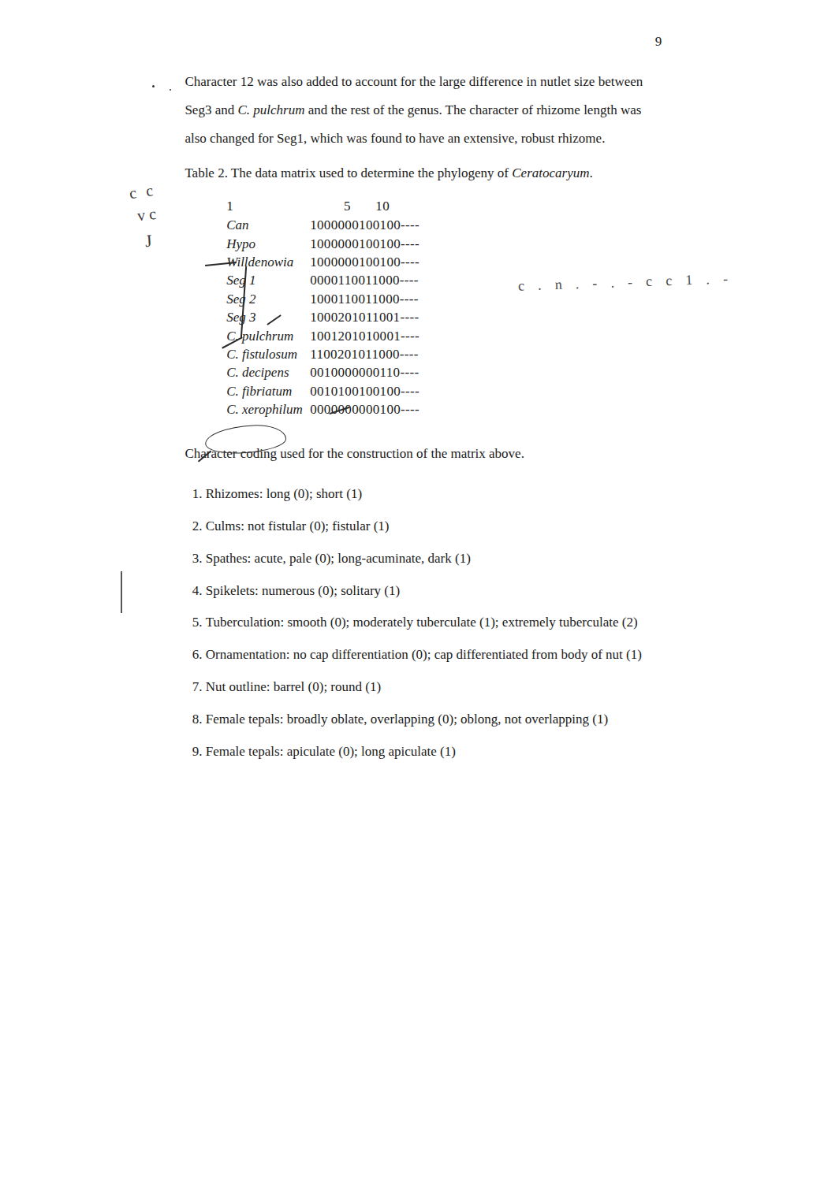9
Character 12 was also added to account for the large difference in nutlet size between Seg3 and C. pulchrum and the rest of the genus. The character of rhizome length was also changed for Seg1, which was found to have an extensive, robust rhizome.
Table 2. The data matrix used to determine the phylogeny of Ceratocaryum.
1510
| Can | 1000000100100---- |
| Hypo | 1000000100100---- |
| Willdenowia | 1000000100100---- |
| Seg 1 | 0000110011000---- |
| Seg 2 | 1000110011000---- |
| Seg 3 | 1000201011001---- |
| C. pulchrum | 1001201010001---- |
| C. fistulosum | 1100201011000---- |
| C. decipens | 0010000000110---- |
| C. fibriatum | 0010100100100---- |
| C. xerophilum | 0000000000100---- |
Character coding used for the construction of the matrix above.
Rhizomes: long (0); short (1)
Culms: not fistular (0); fistular (1)
Spathes: acute, pale (0); long-acuminate, dark (1)
Spikelets: numerous (0); solitary (1)
Tuberculation: smooth (0); moderately tuberculate (1); extremely tuberculate (2)
Ornamentation: no cap differentiation (0); cap differentiated from body of nut (1)
Nut outline: barrel (0); round (1)
Female tepals: broadly oblate, overlapping (0); oblong, not overlapping (1)
Female tepals: apiculate (0); long apiculate (1)
c c v c J c . n . - . - c c 1 . -